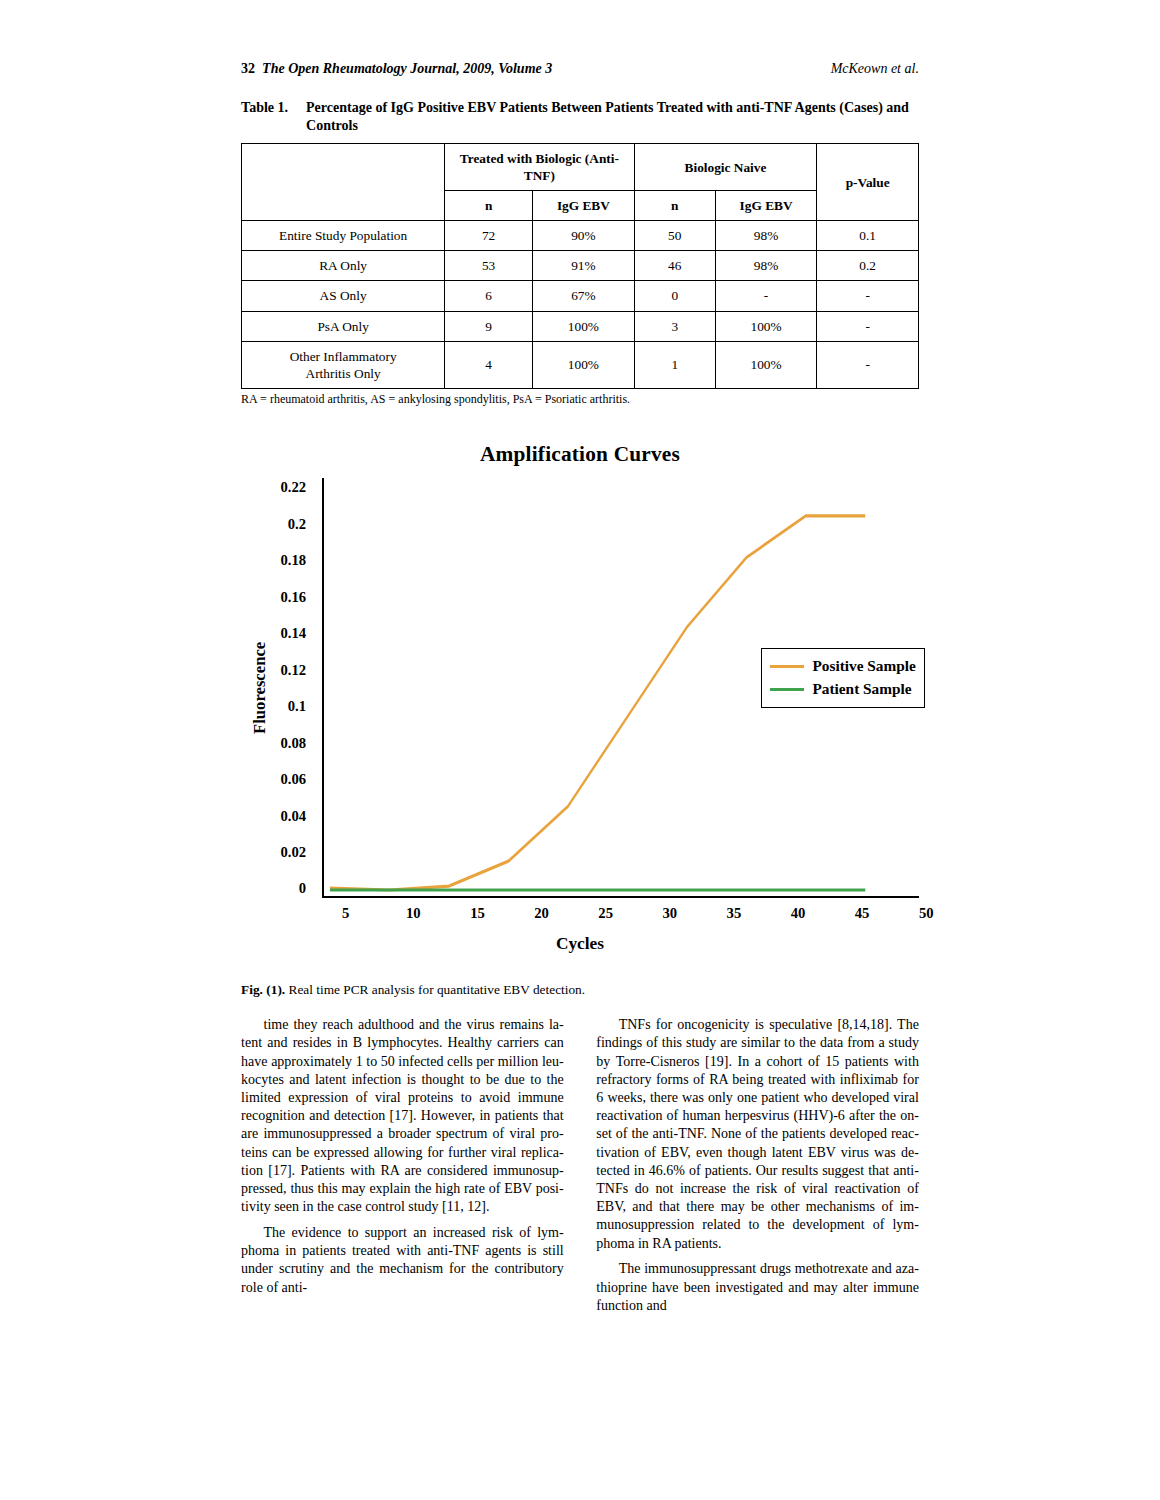32 The Open Rheumatology Journal, 2009, Volume 3
McKeown et al.
Table 1. Percentage of IgG Positive EBV Patients Between Patients Treated with anti-TNF Agents (Cases) and Controls
| | Treated with Biologic (Anti-TNF) | Biologic Naive | p-Value |
| --- | --- | --- | --- |
| n | IgG EBV | n | IgG EBV |
| Entire Study Population | 72 | 90% | 50 | 98% | 0.1 |
| RA Only | 53 | 91% | 46 | 98% | 0.2 |
| AS Only | 6 | 67% | 0 | - | - |
| PsA Only | 9 | 100% | 3 | 100% | - |
| Other Inflammatory Arthritis Only | 4 | 100% | 1 | 100% | - |
RA = rheumatoid arthritis, AS = ankylosing spondylitis, PsA = Psoriatic arthritis.
Amplification Curves
Fluorescence
0.22
0.2
0.18
0.16
0.14
0.12
0.1
0.08
0.06
0.04
0.02
0
Positive Sample
Patient Sample
510152025 3035404550
Cycles
Fig. (1). Real time PCR analysis for quantitative EBV detection.
time they reach adulthood and the virus remains latent and resides in B lymphocytes. Healthy carriers can have approximately 1 to 50 infected cells per million leukocytes and latent infection is thought to be due to the limited expression of viral proteins to avoid immune recognition and detection [17]. However, in patients that are immunosuppressed a broader spectrum of viral proteins can be expressed allowing for further viral replication [17]. Patients with RA are considered immunosuppressed, thus this may explain the high rate of EBV positivity seen in the case control study [11, 12].
The evidence to support an increased risk of lymphoma in patients treated with anti-TNF agents is still under scrutiny and the mechanism for the contributory role of anti-
TNFs for oncogenicity is speculative [8,14,18]. The findings of this study are similar to the data from a study by Torre-Cisneros [19]. In a cohort of 15 patients with refractory forms of RA being treated with infliximab for 6 weeks, there was only one patient who developed viral reactivation of human herpesvirus (HHV)-6 after the onset of the anti-TNF. None of the patients developed reactivation of EBV, even though latent EBV virus was detected in 46.6% of patients. Our results suggest that anti-TNFs do not increase the risk of viral reactivation of EBV, and that there may be other mechanisms of immunosuppression related to the development of lymphoma in RA patients.
The immunosuppressant drugs methotrexate and azathioprine have been investigated and may alter immune function and